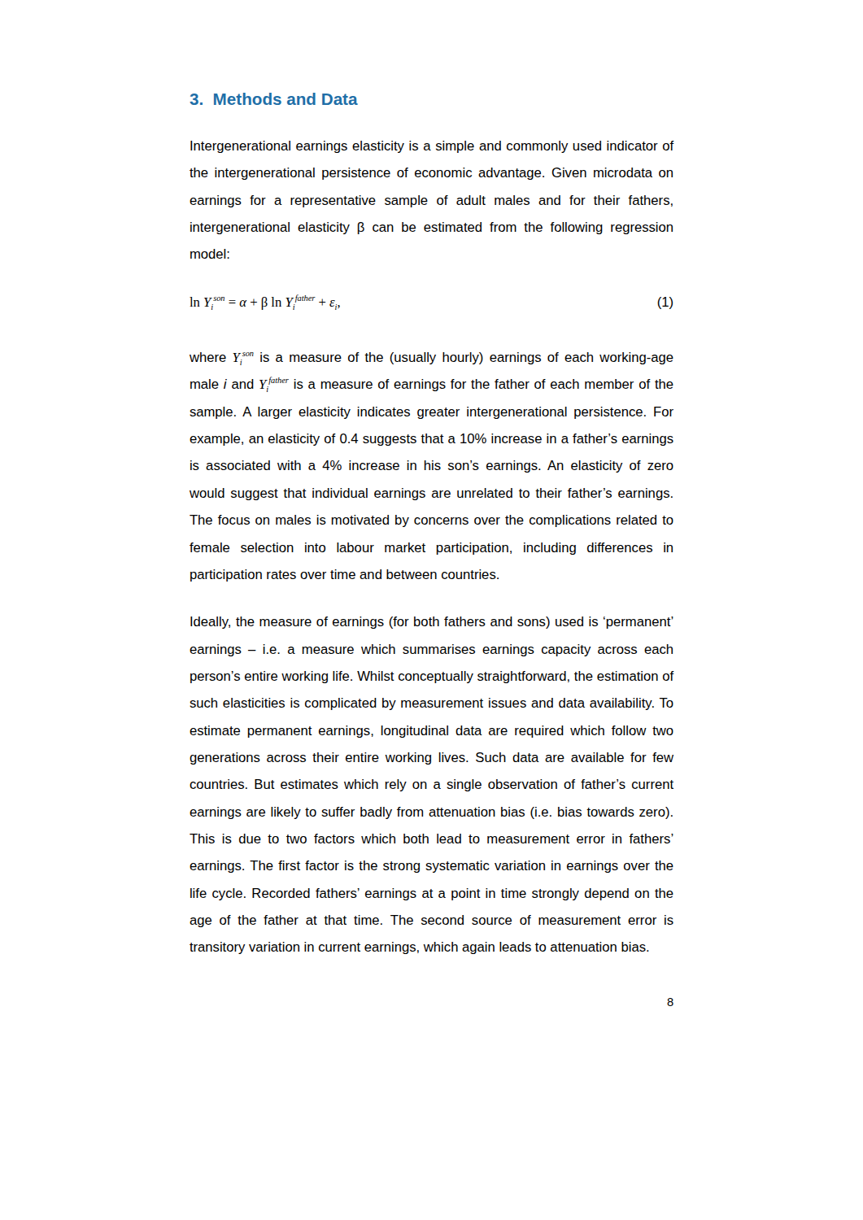3. Methods and Data
Intergenerational earnings elasticity is a simple and commonly used indicator of the intergenerational persistence of economic advantage. Given microdata on earnings for a representative sample of adult males and for their fathers, intergenerational elasticity β can be estimated from the following regression model:
ln Yison = α + β ln Yifather + εi, (1)
where Yison is a measure of the (usually hourly) earnings of each working-age male i and Yifather is a measure of earnings for the father of each member of the sample. A larger elasticity indicates greater intergenerational persistence. For example, an elasticity of 0.4 suggests that a 10% increase in a father’s earnings is associated with a 4% increase in his son’s earnings. An elasticity of zero would suggest that individual earnings are unrelated to their father’s earnings. The focus on males is motivated by concerns over the complications related to female selection into labour market participation, including differences in participation rates over time and between countries.
Ideally, the measure of earnings (for both fathers and sons) used is ‘permanent’ earnings – i.e. a measure which summarises earnings capacity across each person’s entire working life. Whilst conceptually straightforward, the estimation of such elasticities is complicated by measurement issues and data availability. To estimate permanent earnings, longitudinal data are required which follow two generations across their entire working lives. Such data are available for few countries. But estimates which rely on a single observation of father’s current earnings are likely to suffer badly from attenuation bias (i.e. bias towards zero). This is due to two factors which both lead to measurement error in fathers’ earnings. The first factor is the strong systematic variation in earnings over the life cycle. Recorded fathers’ earnings at a point in time strongly depend on the age of the father at that time. The second source of measurement error is transitory variation in current earnings, which again leads to attenuation bias.
8